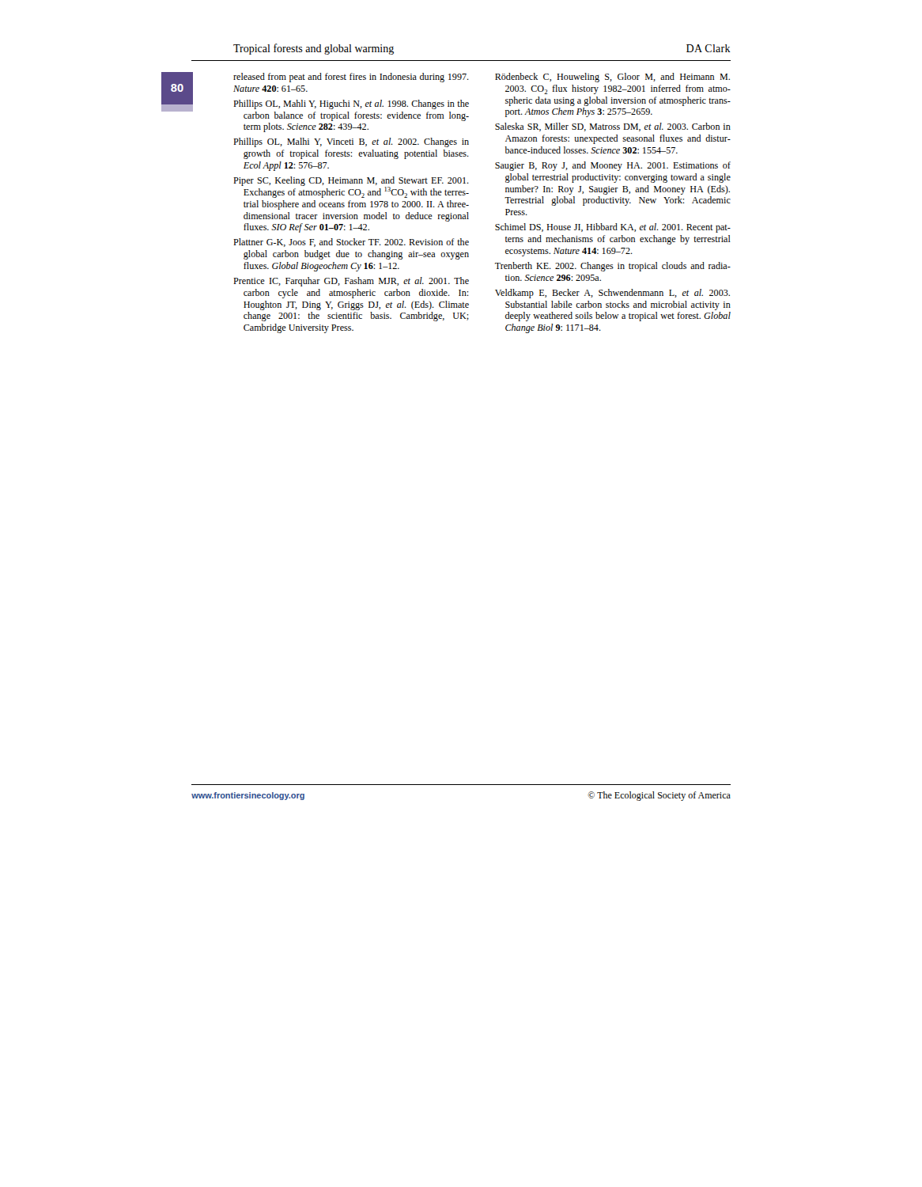Tropical forests and global warming DA Clark
80
released from peat and forest fires in Indonesia during 1997. Nature 420: 61–65.
Phillips OL, Mahli Y, Higuchi N, et al. 1998. Changes in the carbon balance of tropical forests: evidence from long-term plots. Science 282: 439–42.
Phillips OL, Malhi Y, Vinceti B, et al. 2002. Changes in growth of tropical forests: evaluating potential biases. Ecol Appl 12: 576–87.
Piper SC, Keeling CD, Heimann M, and Stewart EF. 2001. Exchanges of atmospheric CO2 and 13CO2 with the terrestrial biosphere and oceans from 1978 to 2000. II. A three-dimensional tracer inversion model to deduce regional fluxes. SIO Ref Ser 01–07: 1–42.
Plattner G-K, Joos F, and Stocker TF. 2002. Revision of the global carbon budget due to changing air–sea oxygen fluxes. Global Biogeochem Cy 16: 1–12.
Prentice IC, Farquhar GD, Fasham MJR, et al. 2001. The carbon cycle and atmospheric carbon dioxide. In: Houghton JT, Ding Y, Griggs DJ, et al. (Eds). Climate change 2001: the scientific basis. Cambridge, UK; Cambridge University Press.
Rödenbeck C, Houweling S, Gloor M, and Heimann M. 2003. CO2 flux history 1982–2001 inferred from atmospheric data using a global inversion of atmospheric transport. Atmos Chem Phys 3: 2575–2659.
Saleska SR, Miller SD, Matross DM, et al. 2003. Carbon in Amazon forests: unexpected seasonal fluxes and disturbance-induced losses. Science 302: 1554–57.
Saugier B, Roy J, and Mooney HA. 2001. Estimations of global terrestrial productivity: converging toward a single number? In: Roy J, Saugier B, and Mooney HA (Eds). Terrestrial global productivity. New York: Academic Press.
Schimel DS, House JI, Hibbard KA, et al. 2001. Recent patterns and mechanisms of carbon exchange by terrestrial ecosystems. Nature 414: 169–72.
Trenberth KE. 2002. Changes in tropical clouds and radiation. Science 296: 2095a.
Veldkamp E, Becker A, Schwendenmann L, et al. 2003. Substantial labile carbon stocks and microbial activity in deeply weathered soils below a tropical wet forest. Global Change Biol 9: 1171–84.
www.frontiersinecology.org © The Ecological Society of America